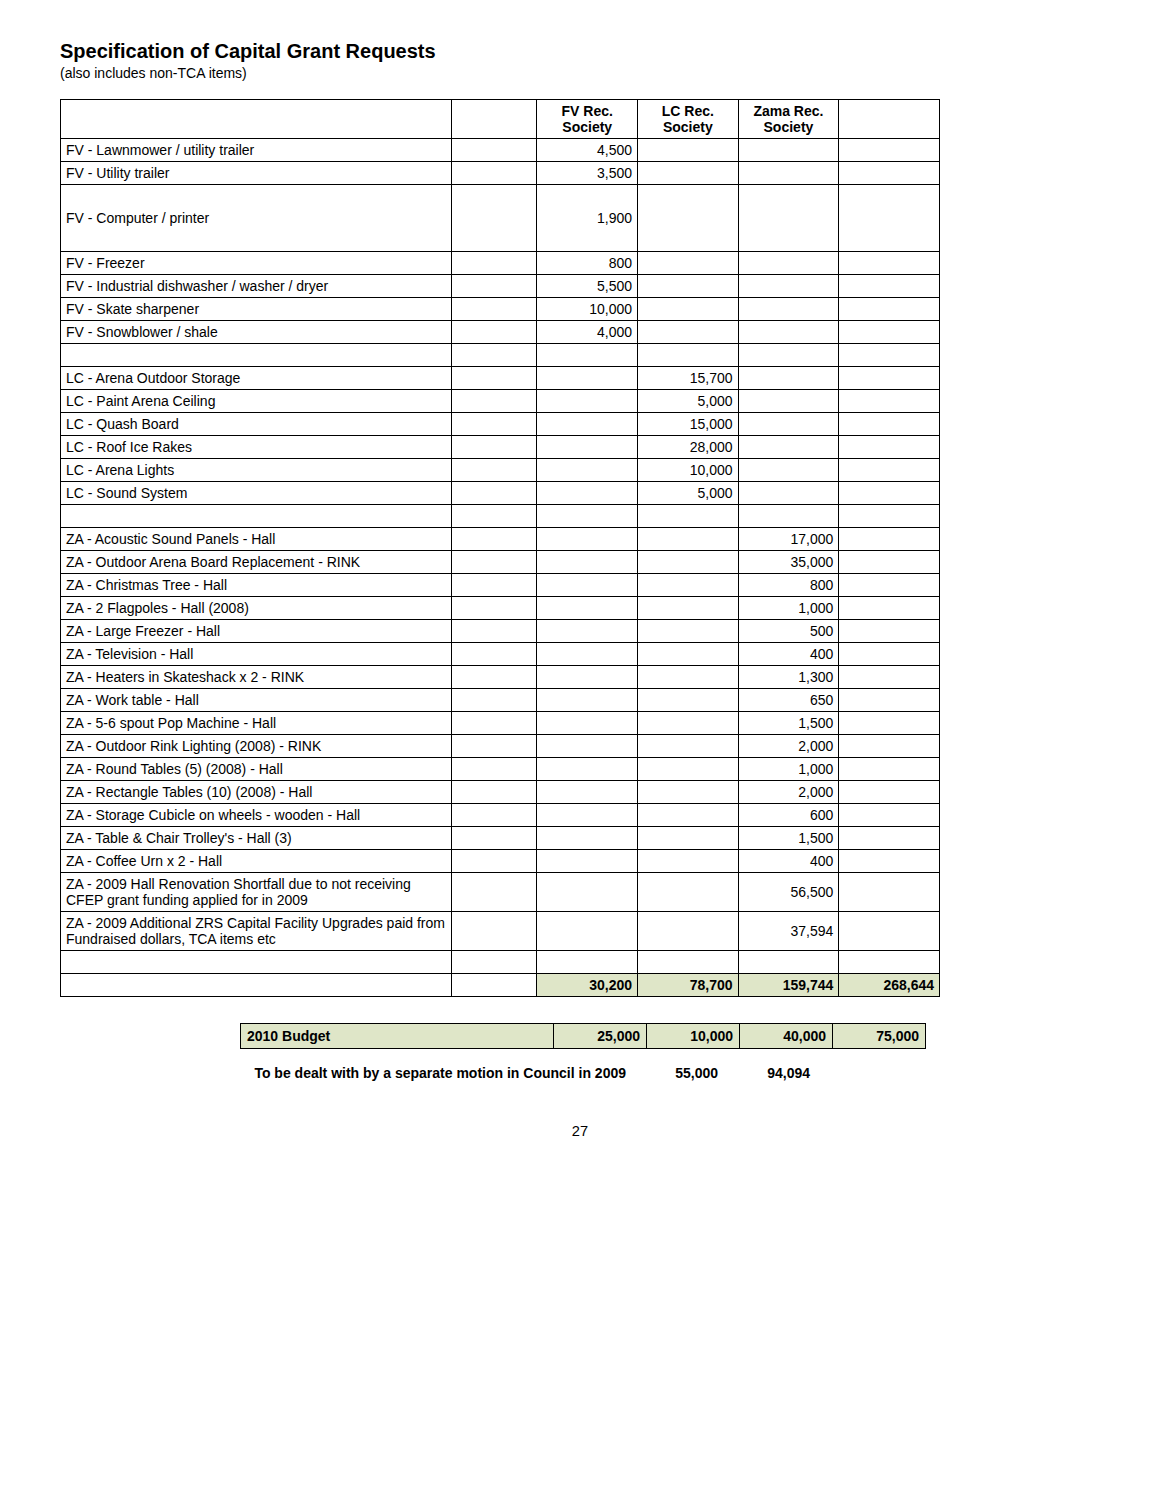Specification of Capital Grant Requests
(also includes non-TCA items)
| | | FV Rec. Society | LC Rec. Society | Zama Rec. Society | |
| --- | --- | --- | --- | --- | --- |
| FV - Lawnmower / utility trailer | | 4,500 | | | |
| FV - Utility trailer | | 3,500 | | | |
| FV - Computer / printer | | 1,900 | | | |
| FV - Freezer | | 800 | | | |
| FV - Industrial dishwasher / washer / dryer | | 5,500 | | | |
| FV - Skate sharpener | | 10,000 | | | |
| FV - Snowblower / shale | | 4,000 | | | |
| LC - Arena Outdoor Storage | | | 15,700 | | |
| LC - Paint Arena Ceiling | | | 5,000 | | |
| LC - Quash Board | | | 15,000 | | |
| LC - Roof Ice Rakes | | | 28,000 | | |
| LC - Arena Lights | | | 10,000 | | |
| LC - Sound System | | | 5,000 | | |
| ZA - Acoustic Sound Panels - Hall | | | | 17,000 | |
| ZA - Outdoor Arena Board Replacement - RINK | | | | 35,000 | |
| ZA - Christmas Tree - Hall | | | | 800 | |
| ZA - 2 Flagpoles - Hall (2008) | | | | 1,000 | |
| ZA - Large Freezer - Hall | | | | 500 | |
| ZA - Television - Hall | | | | 400 | |
| ZA - Heaters in Skateshack x 2 - RINK | | | | 1,300 | |
| ZA - Work table - Hall | | | | 650 | |
| ZA - 5-6 spout Pop Machine - Hall | | | | 1,500 | |
| ZA - Outdoor Rink Lighting (2008) - RINK | | | | 2,000 | |
| ZA - Round Tables (5) (2008) - Hall | | | | 1,000 | |
| ZA - Rectangle Tables (10) (2008) - Hall | | | | 2,000 | |
| ZA - Storage Cubicle on wheels - wooden - Hall | | | | 600 | |
| ZA - Table & Chair Trolley's - Hall (3) | | | | 1,500 | |
| ZA - Coffee Urn x 2 - Hall | | | | 400 | |
| ZA - 2009 Hall Renovation Shortfall due to not receiving CFEP grant funding applied for in 2009 | | | | 56,500 | |
| ZA - 2009 Additional ZRS Capital Facility Upgrades paid from Fundraised dollars, TCA items etc | | | | 37,594 | |
| | | 30,200 | 78,700 | 159,744 | 268,644 |
| 2010 Budget | 25,000 | 10,000 | 40,000 | 75,000 |
| To be dealt with by a separate motion in Council in 2009 | 55,000 | 94,094 |
27